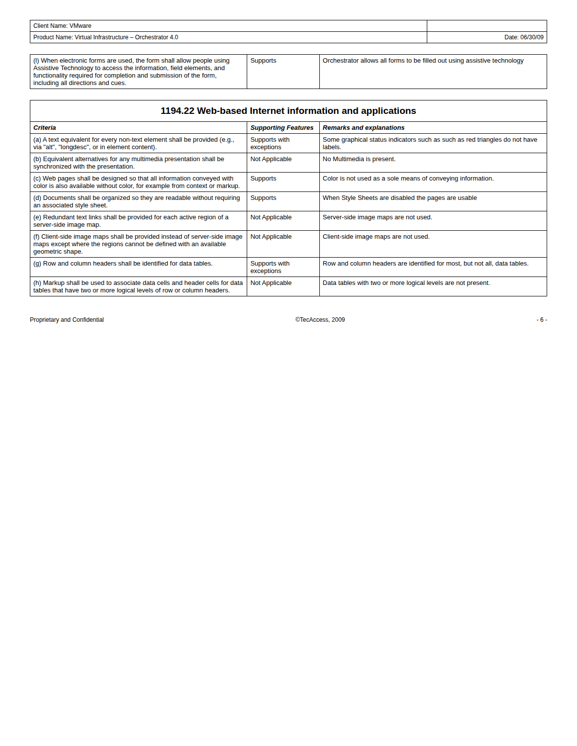| Client Name: VMware | |
| Product Name: Virtual Infrastructure – Orchestrator 4.0 | Date: 06/30/09 |
| (l) When electronic forms are used, the form shall allow people using Assistive Technology to access the information, field elements, and functionality required for completion and submission of the form, including all directions and cues. | Supports | Orchestrator allows all forms to be filled out using assistive technology |
| 1194.22 Web-based Internet information and applications |
| Criteria | Supporting Features | Remarks and explanations |
| (a) A text equivalent for every non-text element shall be provided (e.g., via "alt", "longdesc", or in element content). | Supports with exceptions | Some graphical status indicators such as such as red triangles do not have labels. |
| (b) Equivalent alternatives for any multimedia presentation shall be synchronized with the presentation. | Not Applicable | No Multimedia is present. |
| (c) Web pages shall be designed so that all information conveyed with color is also available without color, for example from context or markup. | Supports | Color is not used as a sole means of conveying information. |
| (d) Documents shall be organized so they are readable without requiring an associated style sheet. | Supports | When Style Sheets are disabled the pages are usable |
| (e) Redundant text links shall be provided for each active region of a server-side image map. | Not Applicable | Server-side image maps are not used. |
| (f) Client-side image maps shall be provided instead of server-side image maps except where the regions cannot be defined with an available geometric shape. | Not Applicable | Client-side image maps are not used. |
| (g) Row and column headers shall be identified for data tables. | Supports with exceptions | Row and column headers are identified for most, but not all, data tables. |
| (h) Markup shall be used to associate data cells and header cells for data tables that have two or more logical levels of row or column headers. | Not Applicable | Data tables with two or more logical levels are not present. |
Proprietary and Confidential ©TecAccess, 2009 - 6 -